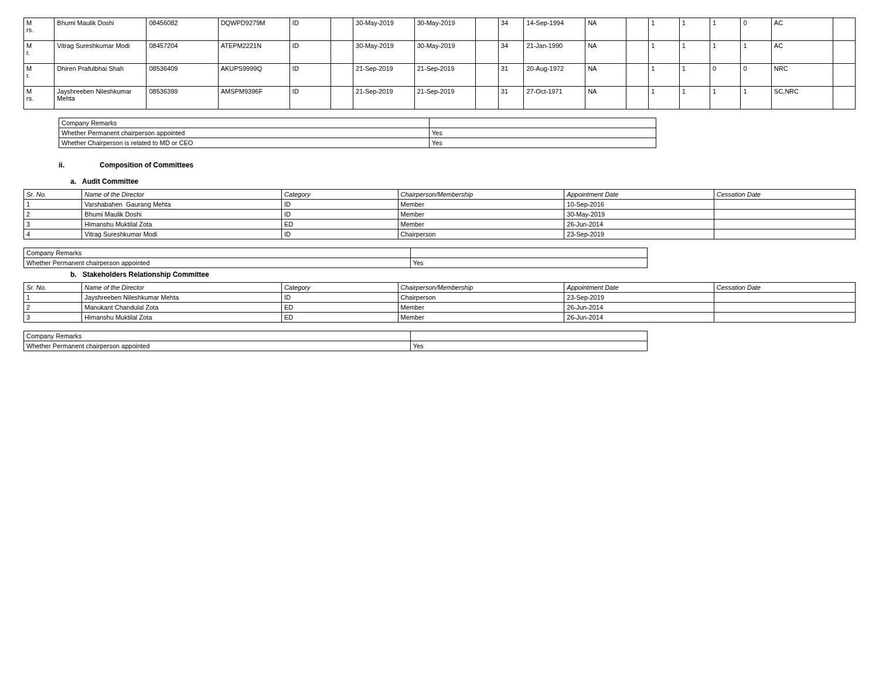| M rs. | Bhumi Maulik Doshi | 08456082 | DQWPD9279M | ID | | 30-May-2019 | 30-May-2019 | | 34 | 14-Sep-1994 | NA | | 1 | 1 | 1 | 0 | AC | |
| M r. | Vitrag Sureshkumar Modi | 08457204 | ATEPM2221N | ID | | 30-May-2019 | 30-May-2019 | | 34 | 21-Jan-1990 | NA | | 1 | 1 | 1 | 1 | AC | |
| M r. | Dhiren Prafulbhai Shah | 08536409 | AKUPS9999Q | ID | | 21-Sep-2019 | 21-Sep-2019 | | 31 | 20-Aug-1972 | NA | | 1 | 1 | 0 | 0 | NRC | |
| M rs. | Jayshreeben Nileshkumar Mehta | 08536399 | AMSPM9396F | ID | | 21-Sep-2019 | 21-Sep-2019 | | 31 | 27-Oct-1971 | NA | | 1 | 1 | 1 | 1 | SC,NRC | |
| Company Remarks | |
| Whether Permanent chairperson appointed | Yes |
| Whether Chairperson is related to MD or CEO | Yes |
ii. Composition of Committees
a. Audit Committee
| Sr. No. | Name of the Director | Category | Chairperson/Membership | Appointment Date | Cessation Date |
| 1 | Varshabahen Gaurang Mehta | ID | Member | 10-Sep-2016 | |
| 2 | Bhumi Maulik Doshi | ID | Member | 30-May-2019 | |
| 3 | Himanshu Muktilal Zota | ED | Member | 26-Jun-2014 | |
| 4 | Vitrag Sureshkumar Modi | ID | Chairperson | 23-Sep-2019 | |
| Company Remarks | |
| Whether Permanent chairperson appointed | Yes |
b. Stakeholders Relationship Committee
| Sr. No. | Name of the Director | Category | Chairperson/Membership | Appointment Date | Cessation Date |
| 1 | Jayshreeben Nileshkumar Mehta | ID | Chairperson | 23-Sep-2019 | |
| 2 | Manukant Chandulal Zota | ED | Member | 26-Jun-2014 | |
| 3 | Himanshu Muktilal Zota | ED | Member | 26-Jun-2014 | |
| Company Remarks | |
| Whether Permanent chairperson appointed | Yes |